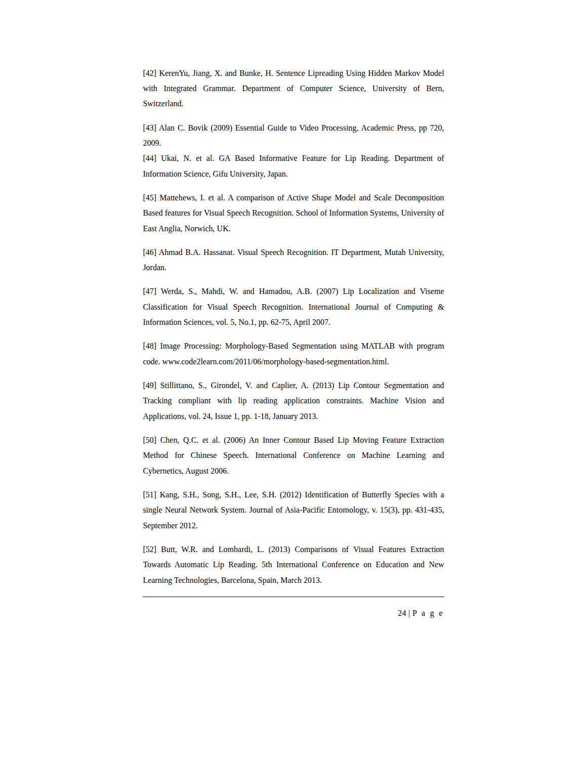[42] KerenYu, Jiang, X. and Bunke, H. Sentence Lipreading Using Hidden Markov Model with Integrated Grammar. Department of Computer Science, University of Bern, Switzerland.
[43] Alan C. Bovik (2009) Essential Guide to Video Processing, Academic Press, pp 720, 2009.
[44] Ukai, N. et al. GA Based Informative Feature for Lip Reading. Department of Information Science, Gifu University, Japan.
[45] Mattehews, I. et al. A comparison of Active Shape Model and Scale Decomposition Based features for Visual Speech Recognition. School of Information Systems, University of East Anglia, Norwich, UK.
[46] Ahmad B.A. Hassanat. Visual Speech Recognition. IT Department, Mutah University, Jordan.
[47] Werda, S., Mahdi, W. and Hamadou, A.B. (2007) Lip Localization and Viseme Classification for Visual Speech Recognition. International Journal of Computing & Information Sciences, vol. 5, No.1, pp. 62-75, April 2007.
[48] Image Processing: Morphology-Based Segmentation using MATLAB with program code. www.code2learn.com/2011/06/morphology-based-segmentation.html.
[49] Stillittano, S., Girondel, V. and Caplier, A. (2013) Lip Contour Segmentation and Tracking compliant with lip reading application constraints. Machine Vision and Applications, vol. 24, Issue 1, pp. 1-18, January 2013.
[50] Chen, Q.C. et al. (2006) An Inner Contour Based Lip Moving Feature Extraction Method for Chinese Speech. International Conference on Machine Learning and Cybernetics, August 2006.
[51] Kang, S.H., Song, S.H., Lee, S.H. (2012) Identification of Butterfly Species with a single Neural Network System. Journal of Asia-Pacific Entomology, v. 15(3), pp. 431-435, September 2012.
[52] Butt, W.R. and Lombardi, L. (2013) Comparisons of Visual Features Extraction Towards Automatic Lip Reading. 5th International Conference on Education and New Learning Technologies, Barcelona, Spain, March 2013.
24 | P a g e